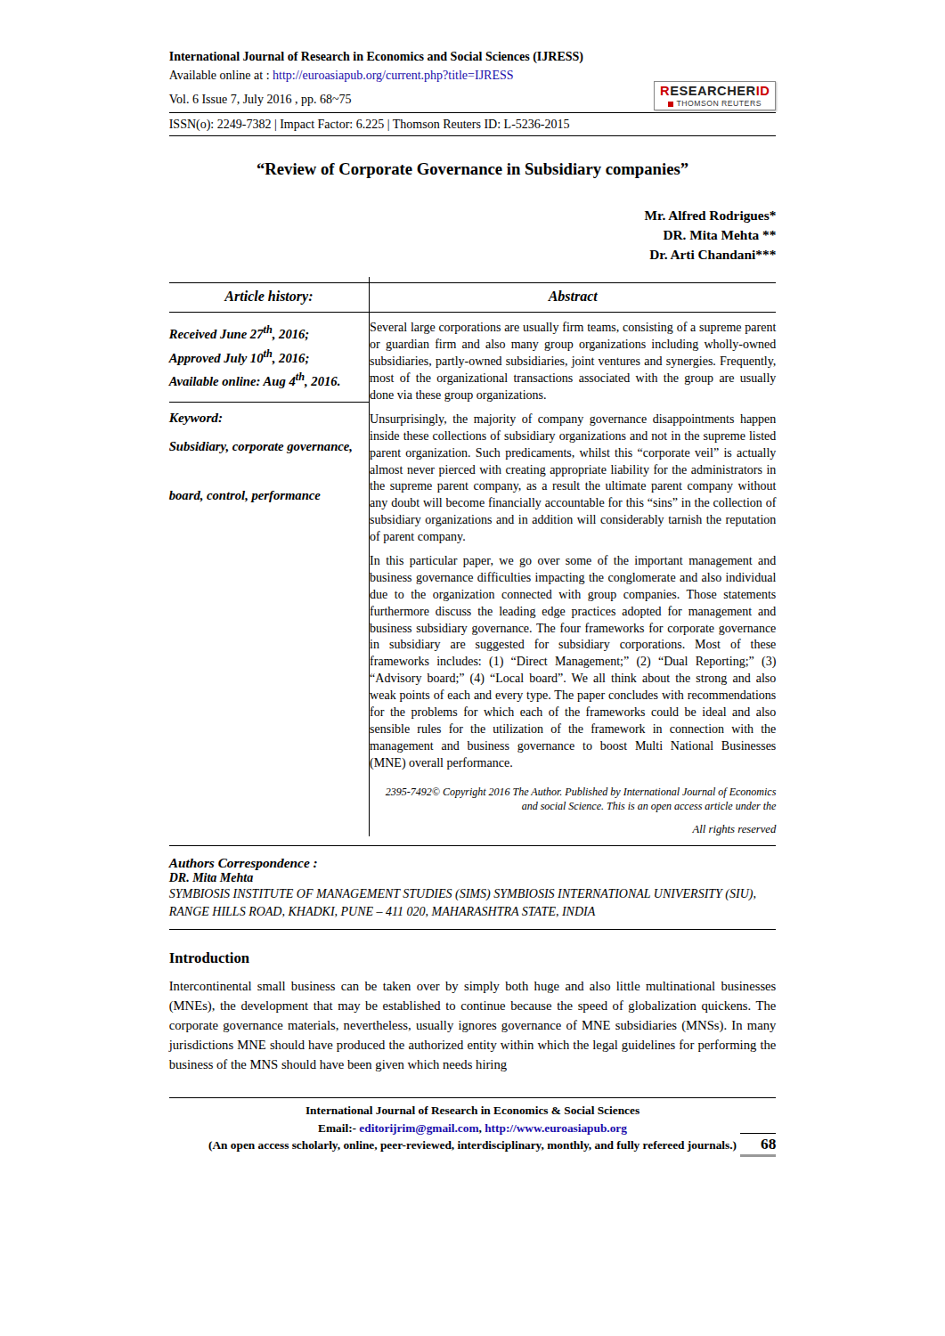International Journal of Research in Economics and Social Sciences (IJRESS)
Available online at : http://euroasiapub.org/current.php?title=IJRESS
Vol. 6 Issue 7, July 2016 , pp. 68~75
ISSN(o): 2249-7382 | Impact Factor: 6.225 | Thomson Reuters ID: L-5236-2015
RESEARCHERID
THOMSON REUTERS
“Review of Corporate Governance in Subsidiary companies”
Mr. Alfred Rodrigues*
DR. Mita Mehta **
Dr. Arti Chandani***
| Article history: Received June 27 th , 2016; Approved July 10 th , 2016; Available online: Aug 4 th , 2016. Keyword: Subsidiary, corporate governance, board, control, performance | Abstract Several large corporations are usually firm teams, consisting of a supreme parent or guardian firm and also many group organizations including wholly-owned subsidiaries, partly-owned subsidiaries, joint ventures and synergies. Frequently, most of the organizational transactions associated with the group are usually done via these group organizations. Unsurprisingly, the majority of company governance disappointments happen inside these collections of subsidiary organizations and not in the supreme listed parent organization. Such predicaments, whilst this “corporate veil” is actually almost never pierced with creating appropriate liability for the administrators in the supreme parent company, as a result the ultimate parent company without any doubt will become financially accountable for this “sins” in the collection of subsidiary organizations and in addition will considerably tarnish the reputation of parent company. In this particular paper, we go over some of the important management and business governance difficulties impacting the conglomerate and also individual due to the organization connected with group companies. Those statements furthermore discuss the leading edge practices adopted for management and business subsidiary governance. The four frameworks for corporate governance in subsidiary are suggested for subsidiary corporations. Most of these frameworks includes: (1) “Direct Management;” (2) “Dual Reporting;” (3) “Advisory board;” (4) “Local board”. We all think about the strong and also weak points of each and every type. The paper concludes with recommendations for the problems for which each of the frameworks could be ideal and also sensible rules for the utilization of the framework in connection with the management and business governance to boost Multi National Businesses (MNE) overall performance. 2395-7492© Copyright 2016 The Author. Published by International Journal of Economics and social Science. This is an open access article under the All rights reserved |
Authors Correspondence :
DR. Mita Mehta
SYMBIOSIS INSTITUTE OF MANAGEMENT STUDIES (SIMS) SYMBIOSIS INTERNATIONAL UNIVERSITY (SIU), RANGE HILLS ROAD, KHADKI, PUNE – 411 020, MAHARASHTRA STATE, INDIA
Introduction
Intercontinental small business can be taken over by simply both huge and also little multinational businesses (MNEs), the development that may be established to continue because the speed of globalization quickens. The corporate governance materials, nevertheless, usually ignores governance of MNE subsidiaries (MNSs). In many jurisdictions MNE should have produced the authorized entity within which the legal guidelines for performing the business of the MNS should have been given which needs hiring
International Journal of Research in Economics & Social Sciences
Email:- editorijrim@gmail.com, http://www.euroasiapub.org
(An open access scholarly, online, peer-reviewed, interdisciplinary, monthly, and fully refereed journals.)
68